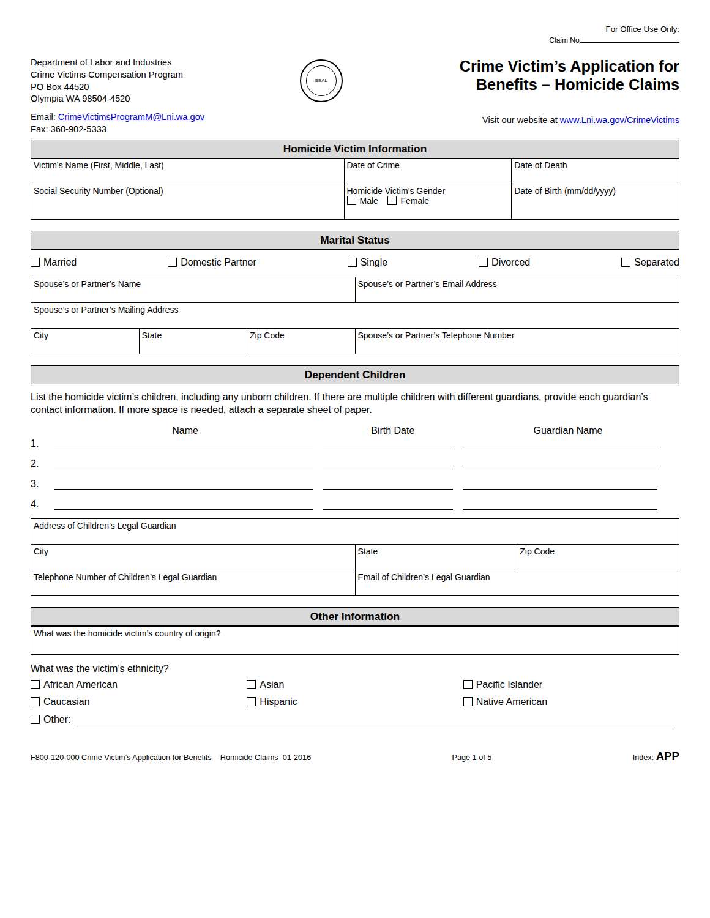For Office Use Only:
Claim No.
Department of Labor and Industries
Crime Victims Compensation Program
PO Box 44520
Olympia WA 98504-4520
SEAL
Crime Victim’s Application for
Benefits – Homicide Claims
Email: CrimeVictimsProgramM@Lni.wa.gov
Fax: 360-902-5333
Visit our website at www.Lni.wa.gov/CrimeVictims
Homicide Victim Information
| Victim’s Name (First, Middle, Last) | Date of Crime | Date of Death |
| Social Security Number (Optional) | Homicide Victim’s Gender Male Female | Date of Birth (mm/dd/yyyy) |
Marital Status
Married Domestic Partner Single Divorced Separated
| Spouse’s or Partner’s Name | Spouse’s or Partner’s Email Address |
| Spouse’s or Partner’s Mailing Address |
| City | State | Zip Code | Spouse’s or Partner’s Telephone Number |
Dependent Children
List the homicide victim’s children, including any unborn children. If there are multiple children with different guardians, provide each guardian’s contact information. If more space is needed, attach a separate sheet of paper.
Name
Birth Date
Guardian Name
1.
2.
3.
4.
| Address of Children’s Legal Guardian |
| City | State | Zip Code |
| Telephone Number of Children’s Legal Guardian | Email of Children’s Legal Guardian |
Other Information
| What was the homicide victim’s country of origin? |
What was the victim’s ethnicity?
African American
Asian
Pacific Islander
Caucasian
Hispanic
Native American
Other:
F800-120-000 Crime Victim’s Application for Benefits – Homicide Claims 01-2016
Page 1 of 5
Index: APP